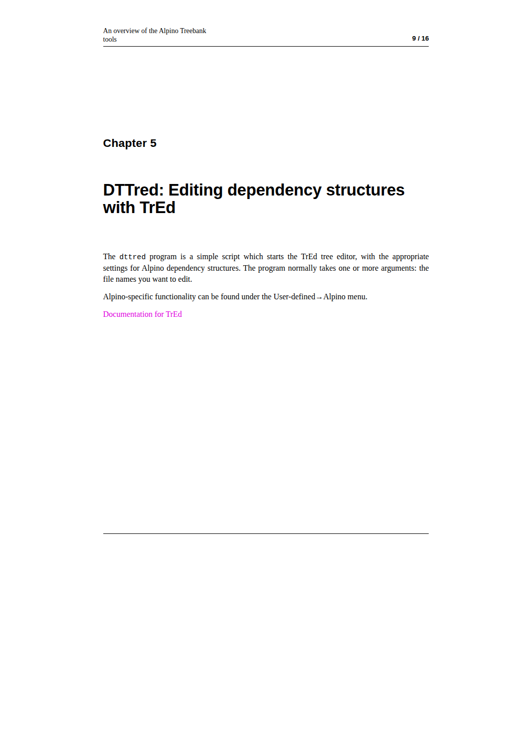An overview of the Alpino Treebank
tools
9 / 16
Chapter 5
DTTred: Editing dependency structures with TrEd
The dttred program is a simple script which starts the TrEd tree editor, with the appropriate settings for Alpino dependency structures. The program normally takes one or more arguments: the file names you want to edit.
Alpino-specific functionality can be found under the User-defined→Alpino menu.
Documentation for TrEd